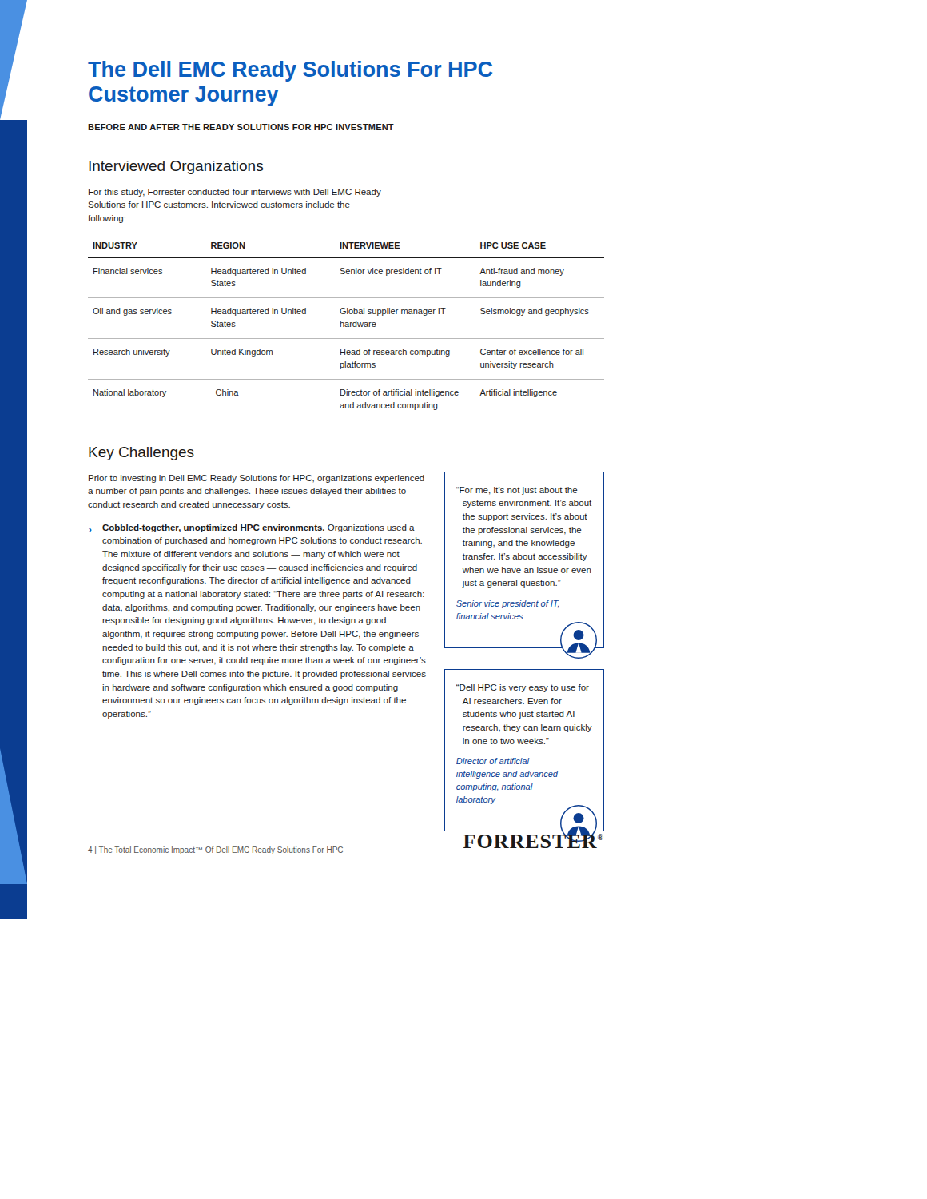The Dell EMC Ready Solutions For HPC
Customer Journey
BEFORE AND AFTER THE READY SOLUTIONS FOR HPC INVESTMENT
Interviewed Organizations
For this study, Forrester conducted four interviews with Dell EMC Ready
Solutions for HPC customers. Interviewed customers include the
following:
| INDUSTRY | REGION | INTERVIEWEE | HPC USE CASE |
| --- | --- | --- | --- |
| Financial services | Headquartered in United States | Senior vice president of IT | Anti-fraud and money laundering |
| Oil and gas services | Headquartered in United States | Global supplier manager IT hardware | Seismology and geophysics |
| Research university | United Kingdom | Head of research computing platforms | Center of excellence for all university research |
| National laboratory | China | Director of artificial intelligence and advanced computing | Artificial intelligence |
Key Challenges
Prior to investing in Dell EMC Ready Solutions for HPC, organizations experienced a number of pain points and challenges. These issues delayed their abilities to conduct research and created unnecessary costs.
Cobbled-together, unoptimized HPC environments. Organizations used a combination of purchased and homegrown HPC solutions to conduct research. The mixture of different vendors and solutions — many of which were not designed specifically for their use cases — caused inefficiencies and required frequent reconfigurations. The director of artificial intelligence and advanced computing at a national laboratory stated: “There are three parts of AI research: data, algorithms, and computing power. Traditionally, our engineers have been responsible for designing good algorithms. However, to design a good algorithm, it requires strong computing power. Before Dell HPC, the engineers needed to build this out, and it is not where their strengths lay. To complete a configuration for one server, it could require more than a week of our engineer’s time. This is where Dell comes into the picture. It provided professional services in hardware and software configuration which ensured a good computing environment so our engineers can focus on algorithm design instead of the operations.”
“For me, it’s not just about the systems environment. It’s about the support services. It’s about the professional services, the training, and the knowledge transfer. It’s about accessibility when we have an issue or even just a general question.”
Senior vice president of IT, financial services
“Dell HPC is very easy to use for AI researchers. Even for students who just started AI research, they can learn quickly in one to two weeks.”
Director of artificial intelligence and advanced computing, national laboratory
4 | The Total Economic Impact™ Of Dell EMC Ready Solutions For HPC
FORRESTER®